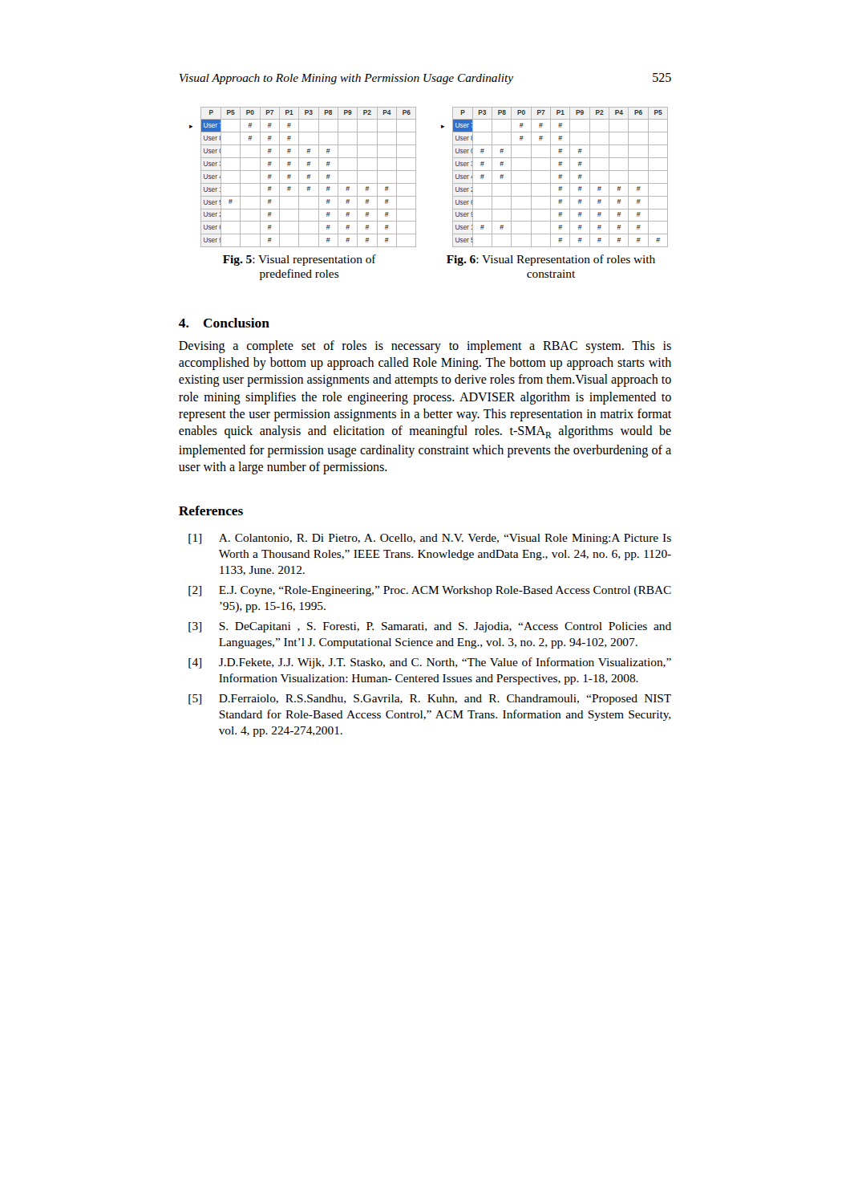Visual Approach to Role Mining with Permission Usage Cardinality 525
| | P | P5 | P0 | P7 | P1 | P3 | P8 | P9 | P2 | P4 | P6 |
| --- | --- | --- | --- | --- | --- | --- | --- | --- | --- | --- | --- |
| ▸ | User 7 | | # | # | # | | | | | | |
| | User 8 | | # | # | # | | | | | | |
| | User 0 | | | # | # | # | # | | | | |
| | User 3 | | | # | # | # | # | | | | |
| | User 4 | | | # | # | # | # | | | | |
| | User 1 | | | # | # | # | # | # | # | # | |
| | User 5 | # | | # | | | # | # | # | # | |
| | User 2 | | | # | | | # | # | # | # | |
| | User 6 | | | # | | | # | # | # | # | |
| | User 9 | | | # | | | # | # | # | # | |
Fig. 5: Visual representation of
predefined roles
| | P | P3 | P8 | P0 | P7 | P1 | P9 | P2 | P4 | P6 | P5 |
| --- | --- | --- | --- | --- | --- | --- | --- | --- | --- | --- | --- |
| ▸ | User 7 | | | # | # | # | | | | | |
| | User 8 | | | # | # | # | | | | | |
| | User 0 | # | # | | | # | # | | | | |
| | User 3 | # | # | | | # | # | | | | |
| | User 4 | # | # | | | # | # | | | | |
| | User 2 | | | | | # | # | # | # | # | |
| | User 6 | | | | | # | # | # | # | # | |
| | User 9 | | | | | # | # | # | # | # | |
| | User 1 | # | # | | | # | # | # | # | # | |
| | User 5 | | | | | # | # | # | # | # | # |
Fig. 6: Visual Representation of roles with
constraint
4. Conclusion
Devising a complete set of roles is necessary to implement a RBAC system. This is accomplished by bottom up approach called Role Mining. The bottom up approach starts with existing user permission assignments and attempts to derive roles from them.Visual approach to role mining simplifies the role engineering process. ADVISER algorithm is implemented to represent the user permission assignments in a better way. This representation in matrix format enables quick analysis and elicitation of meaningful roles. t-SMAR algorithms would be implemented for permission usage cardinality constraint which prevents the overburdening of a user with a large number of permissions.
References
[1] A. Colantonio, R. Di Pietro, A. Ocello, and N.V. Verde, “Visual Role Mining:A Picture Is Worth a Thousand Roles,” IEEE Trans. Knowledge andData Eng., vol. 24, no. 6, pp. 1120-1133, June. 2012.
[2] E.J. Coyne, “Role-Engineering,” Proc. ACM Workshop Role-Based Access Control (RBAC ’95), pp. 15-16, 1995.
[3] S. DeCapitani , S. Foresti, P. Samarati, and S. Jajodia, “Access Control Policies and Languages,” Int’l J. Computational Science and Eng., vol. 3, no. 2, pp. 94-102, 2007.
[4] J.D.Fekete, J.J. Wijk, J.T. Stasko, and C. North, “The Value of Information Visualization,” Information Visualization: Human- Centered Issues and Perspectives, pp. 1-18, 2008.
[5] D.Ferraiolo, R.S.Sandhu, S.Gavrila, R. Kuhn, and R. Chandramouli, “Proposed NIST Standard for Role-Based Access Control,” ACM Trans. Information and System Security, vol. 4, pp. 224-274,2001.